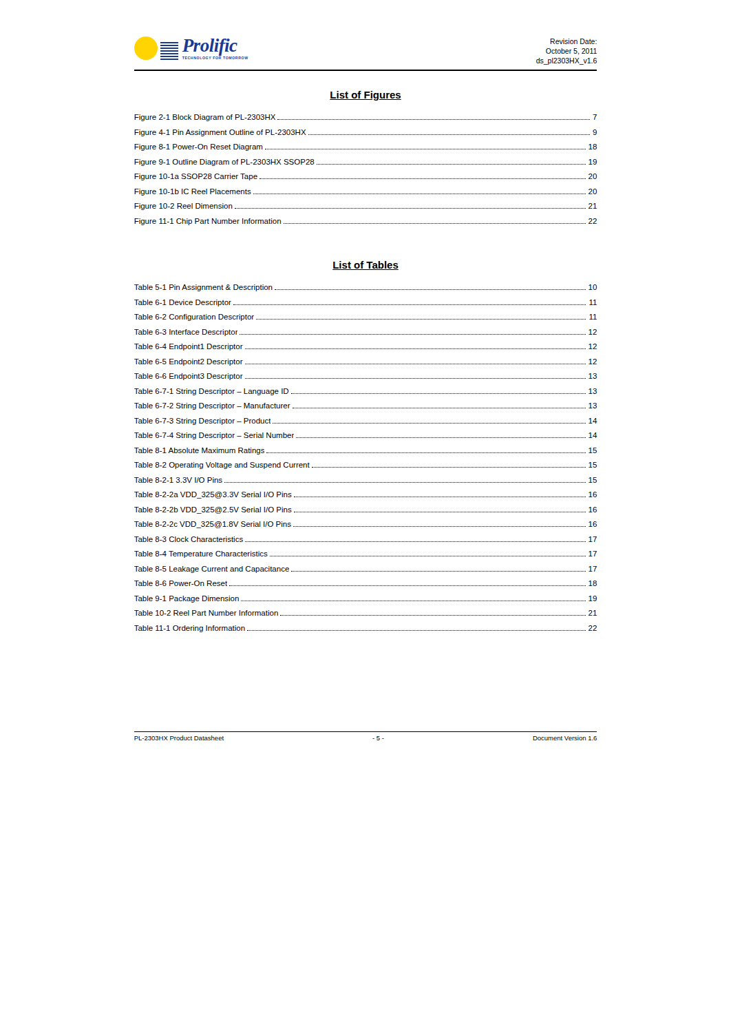Prolific TECHNOLOGY FOR TOMORROW
Revision Date:
October 5, 2011
ds_pl2303HX_v1.6
List of Figures
Figure 2-1 Block Diagram of PL-2303HX 7
Figure 4-1 Pin Assignment Outline of PL-2303HX 9
Figure 8-1 Power-On Reset Diagram 18
Figure 9-1 Outline Diagram of PL-2303HX SSOP28 19
Figure 10-1a SSOP28 Carrier Tape 20
Figure 10-1b IC Reel Placements 20
Figure 10-2 Reel Dimension 21
Figure 11-1 Chip Part Number Information 22
List of Tables
Table 5-1 Pin Assignment & Description 10
Table 6-1 Device Descriptor 11
Table 6-2 Configuration Descriptor 11
Table 6-3 Interface Descriptor 12
Table 6-4 Endpoint1 Descriptor 12
Table 6-5 Endpoint2 Descriptor 12
Table 6-6 Endpoint3 Descriptor 13
Table 6-7-1 String Descriptor – Language ID 13
Table 6-7-2 String Descriptor – Manufacturer 13
Table 6-7-3 String Descriptor – Product 14
Table 6-7-4 String Descriptor – Serial Number 14
Table 8-1 Absolute Maximum Ratings 15
Table 8-2 Operating Voltage and Suspend Current 15
Table 8-2-1 3.3V I/O Pins 15
Table 8-2-2a VDD_325@3.3V Serial I/O Pins 16
Table 8-2-2b VDD_325@2.5V Serial I/O Pins 16
Table 8-2-2c VDD_325@1.8V Serial I/O Pins 16
Table 8-3 Clock Characteristics 17
Table 8-4 Temperature Characteristics 17
Table 8-5 Leakage Current and Capacitance 17
Table 8-6 Power-On Reset 18
Table 9-1 Package Dimension 19
Table 10-2 Reel Part Number Information 21
Table 11-1 Ordering Information 22
PL-2303HX Product Datasheet - 5 - Document Version 1.6